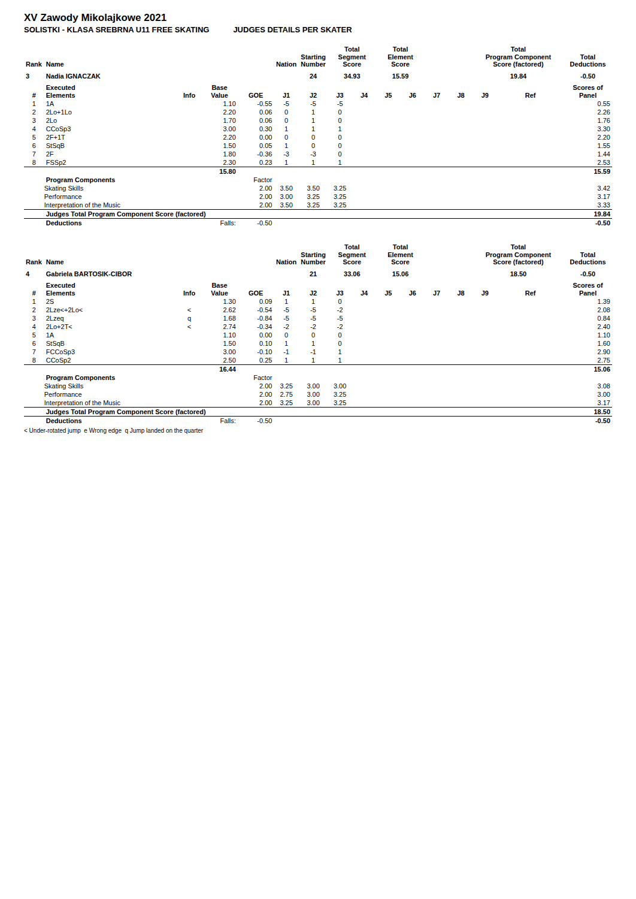XV Zawody Mikolajkowe 2021
SOLISTKI - KLASA SREBRNA U11 FREE SKATINGJUDGES DETAILS PER SKATER
| Rank | Name | | | | Nation | Starting Number | Total Segment Score | Total Element Score | | Total Program Component Score (factored) | Total Deductions |
| --- | --- | --- | --- | --- | --- | --- | --- | --- | --- | --- | --- |
| 3 | Nadia IGNACZAK | | | | | 24 | 34.93 | 15.59 | | 19.84 | -0.50 |
| # | Executed Elements | Info | Base Value | GOE | J1 | J2 | J3 | J4 | J5 | J6 | J7 | J8 | J9 | Ref | Scores of Panel |
| 1 | 1A | | 1.10 | -0.55 | -5 | -5 | -5 | | | | | | | | 0.55 |
| 2 | 2Lo+1Lo | | 2.20 | 0.06 | 0 | 1 | 0 | | | | | | | | 2.26 |
| 3 | 2Lo | | 1.70 | 0.06 | 0 | 1 | 0 | | | | | | | | 1.76 |
| 4 | CCoSp3 | | 3.00 | 0.30 | 1 | 1 | 1 | | | | | | | | 3.30 |
| 5 | 2F+1T | | 2.20 | 0.00 | 0 | 0 | 0 | | | | | | | | 2.20 |
| 6 | StSqB | | 1.50 | 0.05 | 1 | 0 | 0 | | | | | | | | 1.55 |
| 7 | 2F | | 1.80 | -0.36 | -3 | -3 | 0 | | | | | | | | 1.44 |
| 8 | FSSp2 | | 2.30 | 0.23 | 1 | 1 | 1 | | | | | | | | 2.53 |
| | | | 15.80 | | | 15.59 |
| | Program Components | | | Factor | | |
| | Skating Skills | | | 2.00 | 3.50 | 3.50 | 3.25 | | | | | | | | 3.42 |
| | Performance | | | 2.00 | 3.00 | 3.25 | 3.25 | | | | | | | | 3.17 |
| | Interpretation of the Music | | | 2.00 | 3.50 | 3.25 | 3.25 | | | | | | | | 3.33 |
| | Judges Total Program Component Score (factored) | | 19.84 |
| | Deductions | | Falls: | -0.50 | | -0.50 |
| Rank | Name | | | | Nation | Starting Number | Total Segment Score | Total Element Score | | Total Program Component Score (factored) | Total Deductions |
| --- | --- | --- | --- | --- | --- | --- | --- | --- | --- | --- | --- |
| 4 | Gabriela BARTOSIK-CIBOR | | | | | 21 | 33.06 | 15.06 | | 18.50 | -0.50 |
| # | Executed Elements | Info | Base Value | GOE | J1 | J2 | J3 | J4 | J5 | J6 | J7 | J8 | J9 | Ref | Scores of Panel |
| 1 | 2S | | 1.30 | 0.09 | 1 | 1 | 0 | | | | | | | | 1.39 |
| 2 | 2Lze<+2Lo< | < | 2.62 | -0.54 | -5 | -5 | -2 | | | | | | | | 2.08 |
| 3 | 2Lzeq | q | 1.68 | -0.84 | -5 | -5 | -5 | | | | | | | | 0.84 |
| 4 | 2Lo+2T< | < | 2.74 | -0.34 | -2 | -2 | -2 | | | | | | | | 2.40 |
| 5 | 1A | | 1.10 | 0.00 | 0 | 0 | 0 | | | | | | | | 1.10 |
| 6 | StSqB | | 1.50 | 0.10 | 1 | 1 | 0 | | | | | | | | 1.60 |
| 7 | FCCoSp3 | | 3.00 | -0.10 | -1 | -1 | 1 | | | | | | | | 2.90 |
| 8 | CCoSp2 | | 2.50 | 0.25 | 1 | 1 | 1 | | | | | | | | 2.75 |
| | | | 16.44 | | | 15.06 |
| | Program Components | | | Factor | | |
| | Skating Skills | | | 2.00 | 3.25 | 3.00 | 3.00 | | | | | | | | 3.08 |
| | Performance | | | 2.00 | 2.75 | 3.00 | 3.25 | | | | | | | | 3.00 |
| | Interpretation of the Music | | | 2.00 | 3.25 | 3.00 | 3.25 | | | | | | | | 3.17 |
| | Judges Total Program Component Score (factored) | | 18.50 |
| | Deductions | | Falls: | -0.50 | | -0.50 |
< Under-rotated jump e Wrong edge q Jump landed on the quarter